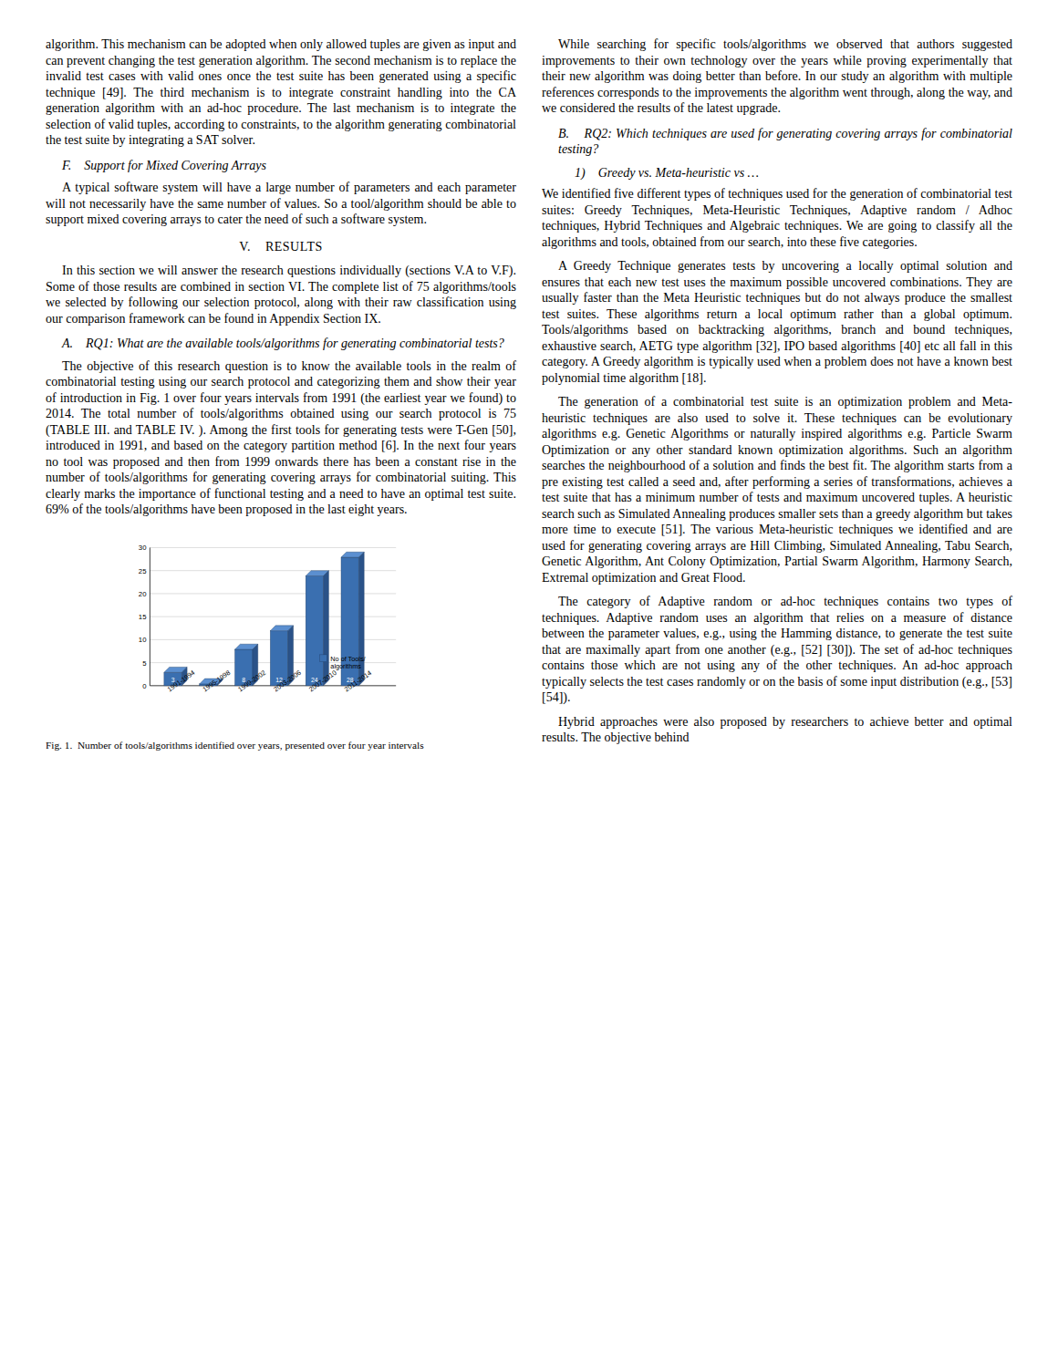algorithm. This mechanism can be adopted when only allowed tuples are given as input and can prevent changing the test generation algorithm. The second mechanism is to replace the invalid test cases with valid ones once the test suite has been generated using a specific technique [49]. The third mechanism is to integrate constraint handling into the CA generation algorithm with an ad-hoc procedure. The last mechanism is to integrate the selection of valid tuples, according to constraints, to the algorithm generating combinatorial the test suite by integrating a SAT solver.
F. Support for Mixed Covering Arrays
A typical software system will have a large number of parameters and each parameter will not necessarily have the same number of values. So a tool/algorithm should be able to support mixed covering arrays to cater the need of such a software system.
V. Results
In this section we will answer the research questions individually (sections V.A to V.F). Some of those results are combined in section VI. The complete list of 75 algorithms/tools we selected by following our selection protocol, along with their raw classification using our comparison framework can be found in Appendix Section IX.
A. RQ1: What are the available tools/algorithms for generating combinatorial tests?
The objective of this research question is to know the available tools in the realm of combinatorial testing using our search protocol and categorizing them and show their year of introduction in Fig. 1 over four years intervals from 1991 (the earliest year we found) to 2014. The total number of tools/algorithms obtained using our search protocol is 75 (TABLE III. and TABLE IV. ). Among the first tools for generating tests were T-Gen [50], introduced in 1991, and based on the category partition method [6]. In the next four years no tool was proposed and then from 1999 onwards there has been a constant rise in the number of tools/algorithms for generating covering arrays for combinatorial suiting. This clearly marks the importance of functional testing and a need to have an optimal test suite. 69% of the tools/algorithms have been proposed in the last eight years.
30 25 20 15 10 5 0 3 8 12 24 28 1991-1994 1995-1998 1999-2002 2003-2006 2007-2010 2011-2014 No of Tools/ algorithms
Fig. 1. Number of tools/algorithms identified over years, presented over four year intervals
While searching for specific tools/algorithms we observed that authors suggested improvements to their own technology over the years while proving experimentally that their new algorithm was doing better than before. In our study an algorithm with multiple references corresponds to the improvements the algorithm went through, along the way, and we considered the results of the latest upgrade.
B. RQ2: Which techniques are used for generating covering arrays for combinatorial testing?
1) Greedy vs. Meta-heuristic vs …
We identified five different types of techniques used for the generation of combinatorial test suites: Greedy Techniques, Meta-Heuristic Techniques, Adaptive random / Adhoc techniques, Hybrid Techniques and Algebraic techniques. We are going to classify all the algorithms and tools, obtained from our search, into these five categories.
A Greedy Technique generates tests by uncovering a locally optimal solution and ensures that each new test uses the maximum possible uncovered combinations. They are usually faster than the Meta Heuristic techniques but do not always produce the smallest test suites. These algorithms return a local optimum rather than a global optimum. Tools/algorithms based on backtracking algorithms, branch and bound techniques, exhaustive search, AETG type algorithm [32], IPO based algorithms [40] etc all fall in this category. A Greedy algorithm is typically used when a problem does not have a known best polynomial time algorithm [18].
The generation of a combinatorial test suite is an optimization problem and Meta-heuristic techniques are also used to solve it. These techniques can be evolutionary algorithms e.g. Genetic Algorithms or naturally inspired algorithms e.g. Particle Swarm Optimization or any other standard known optimization algorithms. Such an algorithm searches the neighbourhood of a solution and finds the best fit. The algorithm starts from a pre existing test called a seed and, after performing a series of transformations, achieves a test suite that has a minimum number of tests and maximum uncovered tuples. A heuristic search such as Simulated Annealing produces smaller sets than a greedy algorithm but takes more time to execute [51]. The various Meta-heuristic techniques we identified and are used for generating covering arrays are Hill Climbing, Simulated Annealing, Tabu Search, Genetic Algorithm, Ant Colony Optimization, Partial Swarm Algorithm, Harmony Search, Extremal optimization and Great Flood.
The category of Adaptive random or ad-hoc techniques contains two types of techniques. Adaptive random uses an algorithm that relies on a measure of distance between the parameter values, e.g., using the Hamming distance, to generate the test suite that are maximally apart from one another (e.g., [52] [30]). The set of ad-hoc techniques contains those which are not using any of the other techniques. An ad-hoc approach typically selects the test cases randomly or on the basis of some input distribution (e.g., [53] [54]).
Hybrid approaches were also proposed by researchers to achieve better and optimal results. The objective behind